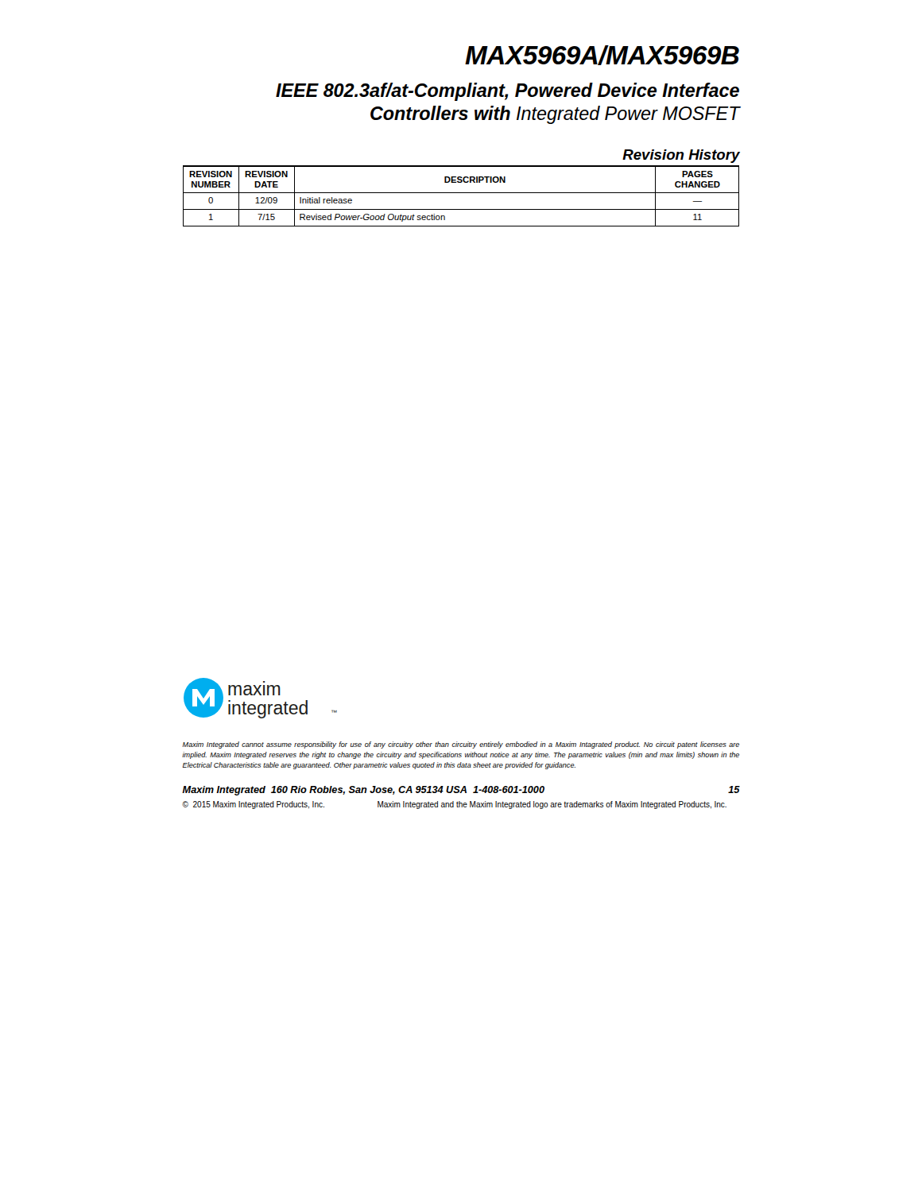MAX5969A/MAX5969B
IEEE 802.3af/at-Compliant, Powered Device Interface
Controllers with Integrated Power MOSFET
Revision History
| REVISION NUMBER | REVISION DATE | DESCRIPTION | PAGES CHANGED |
| --- | --- | --- | --- |
| 0 | 12/09 | Initial release | — |
| 1 | 7/15 | Revised Power-Good Output section | 11 |
maxim integrated ™
Maxim Integrated cannot assume responsibility for use of any circuitry other than circuitry entirely embodied in a Maxim Intagrated product. No circuit patent licenses are implied. Maxim Integrated reserves the right to change the circuitry and specifications without notice at any time. The parametric values (min and max limits) shown in the Electrical Characteristics table are guaranteed. Other parametric values quoted in this data sheet are provided for guidance.
Maxim Integrated 160 Rio Robles, San Jose, CA 95134 USA 1-408-601-1000 15
© 2015 Maxim Integrated Products, Inc. Maxim Integrated and the Maxim Integrated logo are trademarks of Maxim Integrated Products, Inc.